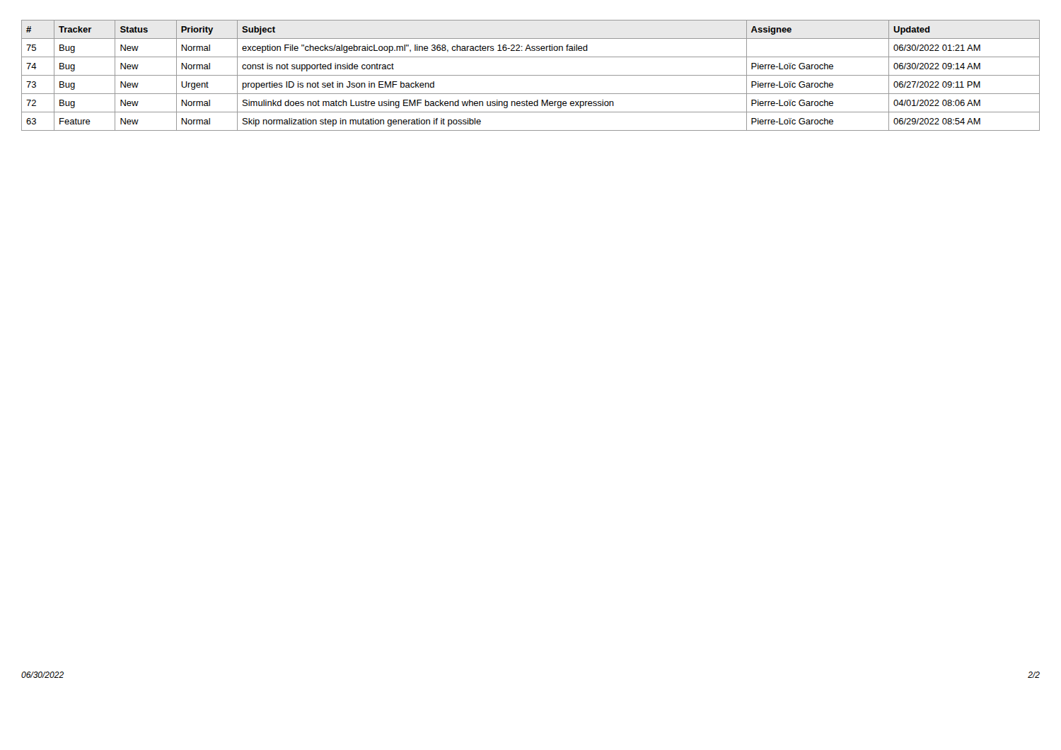| # | Tracker | Status | Priority | Subject | Assignee | Updated |
| --- | --- | --- | --- | --- | --- | --- |
| 75 | Bug | New | Normal | exception File "checks/algebraicLoop.ml", line 368, characters 16-22: Assertion failed | | 06/30/2022 01:21 AM |
| 74 | Bug | New | Normal | const is not supported inside contract | Pierre-Loïc Garoche | 06/30/2022 09:14 AM |
| 73 | Bug | New | Urgent | properties ID is not set in Json in EMF backend | Pierre-Loïc Garoche | 06/27/2022 09:11 PM |
| 72 | Bug | New | Normal | Simulinkd does not match Lustre using EMF backend when using nested Merge expression | Pierre-Loïc Garoche | 04/01/2022 08:06 AM |
| 63 | Feature | New | Normal | Skip normalization step in mutation generation if it possible | Pierre-Loïc Garoche | 06/29/2022 08:54 AM |
06/30/2022 2/2